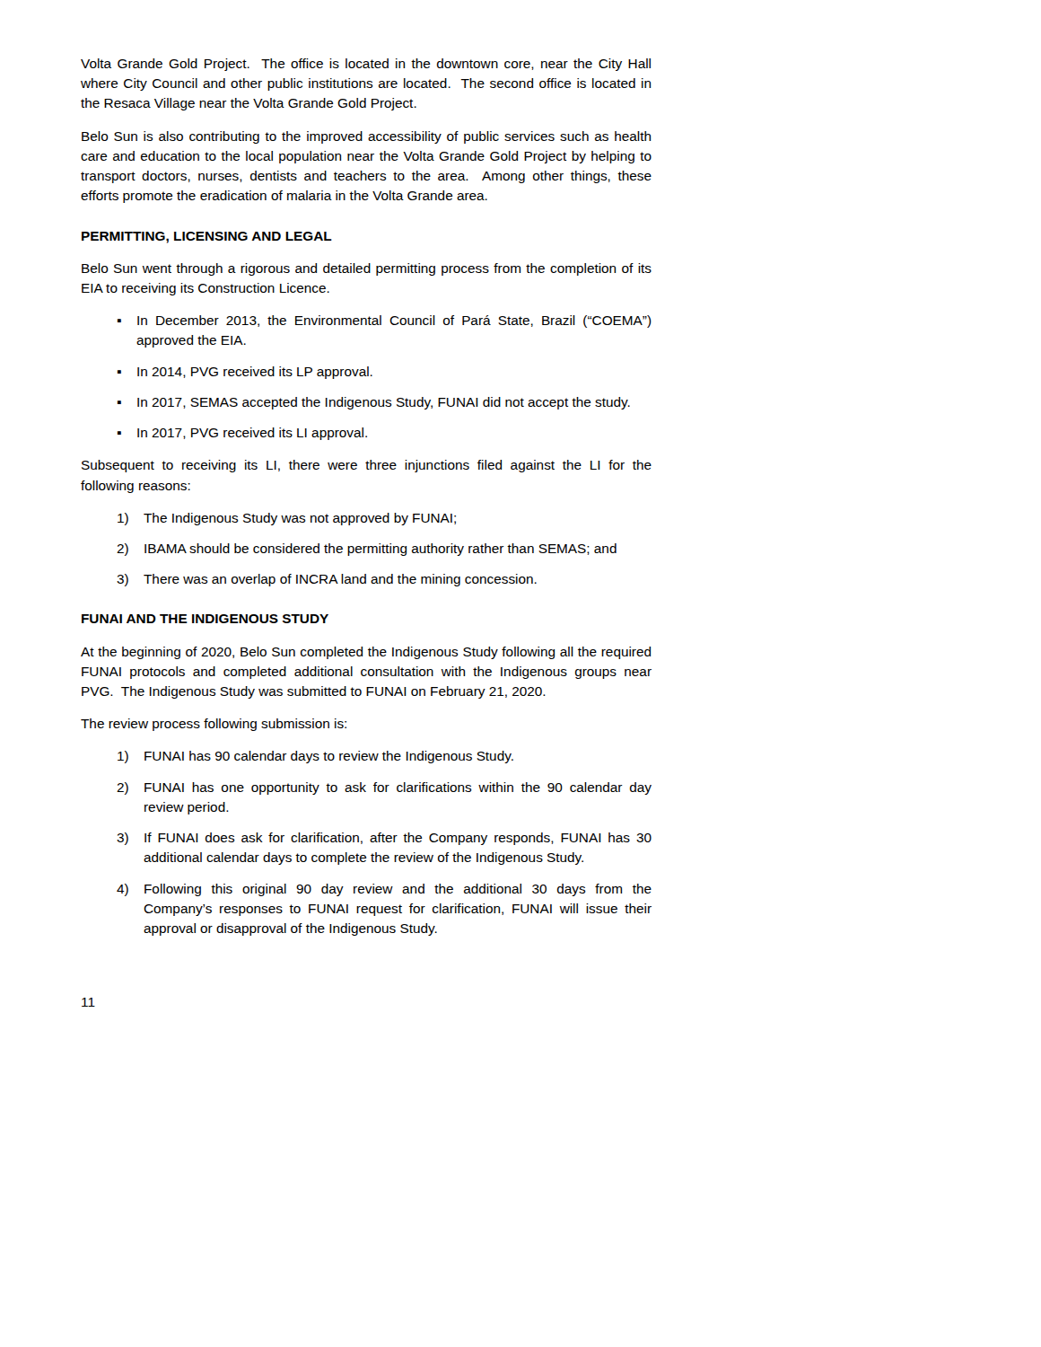Volta Grande Gold Project. The office is located in the downtown core, near the City Hall where City Council and other public institutions are located. The second office is located in the Resaca Village near the Volta Grande Gold Project.
Belo Sun is also contributing to the improved accessibility of public services such as health care and education to the local population near the Volta Grande Gold Project by helping to transport doctors, nurses, dentists and teachers to the area. Among other things, these efforts promote the eradication of malaria in the Volta Grande area.
Permitting, Licensing and Legal
Belo Sun went through a rigorous and detailed permitting process from the completion of its EIA to receiving its Construction Licence.
In December 2013, the Environmental Council of Pará State, Brazil (“COEMA”) approved the EIA.
In 2014, PVG received its LP approval.
In 2017, SEMAS accepted the Indigenous Study, FUNAI did not accept the study.
In 2017, PVG received its LI approval.
Subsequent to receiving its LI, there were three injunctions filed against the LI for the following reasons:
The Indigenous Study was not approved by FUNAI;
IBAMA should be considered the permitting authority rather than SEMAS; and
There was an overlap of INCRA land and the mining concession.
FUNAI and the Indigenous Study
At the beginning of 2020, Belo Sun completed the Indigenous Study following all the required FUNAI protocols and completed additional consultation with the Indigenous groups near PVG. The Indigenous Study was submitted to FUNAI on February 21, 2020.
The review process following submission is:
FUNAI has 90 calendar days to review the Indigenous Study.
FUNAI has one opportunity to ask for clarifications within the 90 calendar day review period.
If FUNAI does ask for clarification, after the Company responds, FUNAI has 30 additional calendar days to complete the review of the Indigenous Study.
Following this original 90 day review and the additional 30 days from the Company’s responses to FUNAI request for clarification, FUNAI will issue their approval or disapproval of the Indigenous Study.
11